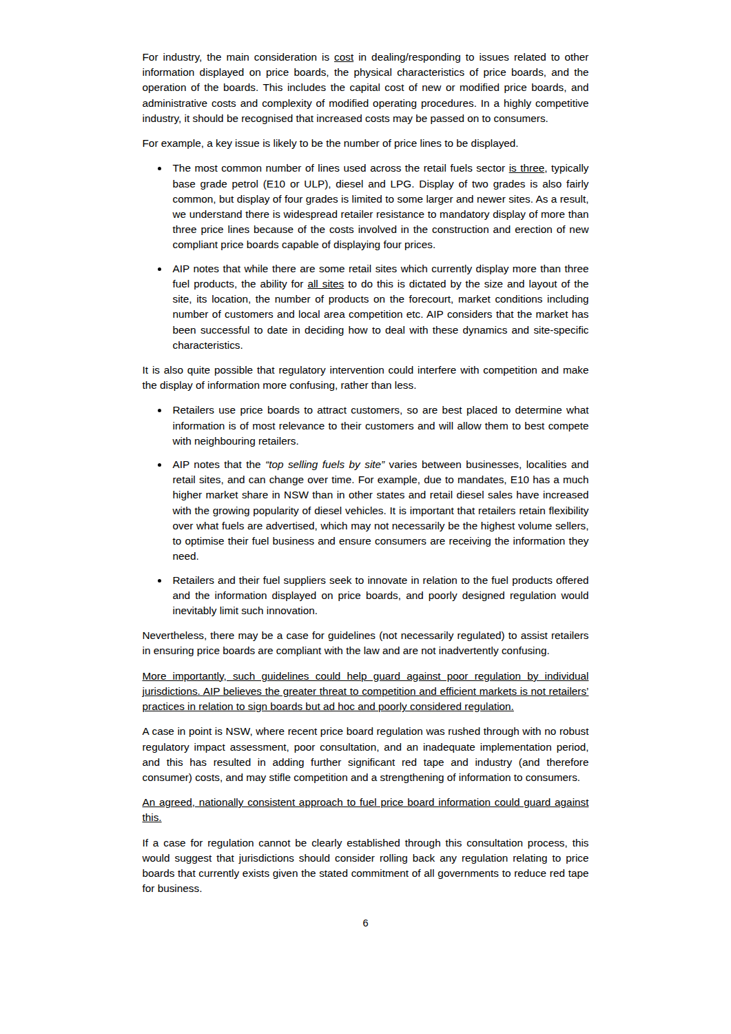For industry, the main consideration is cost in dealing/responding to issues related to other information displayed on price boards, the physical characteristics of price boards, and the operation of the boards. This includes the capital cost of new or modified price boards, and administrative costs and complexity of modified operating procedures. In a highly competitive industry, it should be recognised that increased costs may be passed on to consumers.
For example, a key issue is likely to be the number of price lines to be displayed.
The most common number of lines used across the retail fuels sector is three, typically base grade petrol (E10 or ULP), diesel and LPG. Display of two grades is also fairly common, but display of four grades is limited to some larger and newer sites. As a result, we understand there is widespread retailer resistance to mandatory display of more than three price lines because of the costs involved in the construction and erection of new compliant price boards capable of displaying four prices.
AIP notes that while there are some retail sites which currently display more than three fuel products, the ability for all sites to do this is dictated by the size and layout of the site, its location, the number of products on the forecourt, market conditions including number of customers and local area competition etc. AIP considers that the market has been successful to date in deciding how to deal with these dynamics and site-specific characteristics.
It is also quite possible that regulatory intervention could interfere with competition and make the display of information more confusing, rather than less.
Retailers use price boards to attract customers, so are best placed to determine what information is of most relevance to their customers and will allow them to best compete with neighbouring retailers.
AIP notes that the “top selling fuels by site” varies between businesses, localities and retail sites, and can change over time. For example, due to mandates, E10 has a much higher market share in NSW than in other states and retail diesel sales have increased with the growing popularity of diesel vehicles. It is important that retailers retain flexibility over what fuels are advertised, which may not necessarily be the highest volume sellers, to optimise their fuel business and ensure consumers are receiving the information they need.
Retailers and their fuel suppliers seek to innovate in relation to the fuel products offered and the information displayed on price boards, and poorly designed regulation would inevitably limit such innovation.
Nevertheless, there may be a case for guidelines (not necessarily regulated) to assist retailers in ensuring price boards are compliant with the law and are not inadvertently confusing.
More importantly, such guidelines could help guard against poor regulation by individual jurisdictions. AIP believes the greater threat to competition and efficient markets is not retailers’ practices in relation to sign boards but ad hoc and poorly considered regulation.
A case in point is NSW, where recent price board regulation was rushed through with no robust regulatory impact assessment, poor consultation, and an inadequate implementation period, and this has resulted in adding further significant red tape and industry (and therefore consumer) costs, and may stifle competition and a strengthening of information to consumers.
An agreed, nationally consistent approach to fuel price board information could guard against this.
If a case for regulation cannot be clearly established through this consultation process, this would suggest that jurisdictions should consider rolling back any regulation relating to price boards that currently exists given the stated commitment of all governments to reduce red tape for business.
6